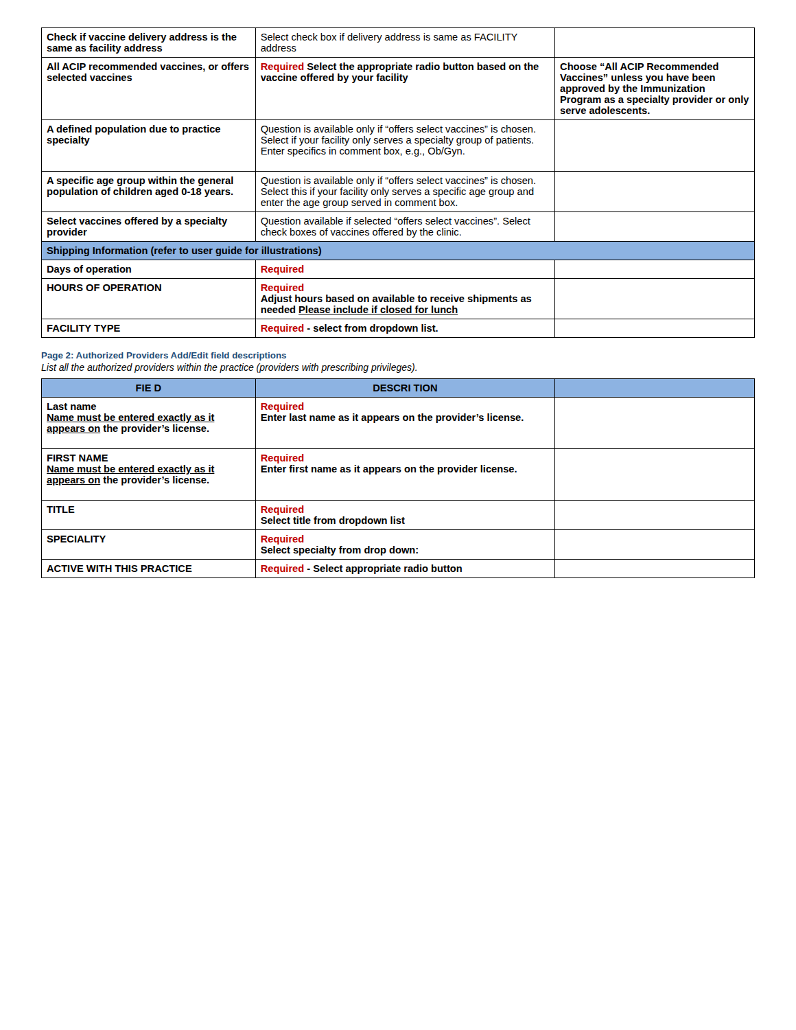| Check if vaccine delivery address is the same as facility address | Select check box if delivery address is same as FACILITY address | |
| All ACIP recommended vaccines, or offers selected vaccines | Required Select the appropriate radio button based on the vaccine offered by your facility | Choose “All ACIP Recommended Vaccines” unless you have been approved by the Immunization Program as a specialty provider or only serve adolescents. |
| A defined population due to practice specialty | Question is available only if “offers select vaccines” is chosen. Select if your facility only serves a specialty group of patients. Enter specifics in comment box, e.g., Ob/Gyn. | |
| A specific age group within the general population of children aged 0-18 years. | Question is available only if “offers select vaccines” is chosen. Select this if your facility only serves a specific age group and enter the age group served in comment box. | |
| Select vaccines offered by a specialty provider | Question available if selected “offers select vaccines”. Select check boxes of vaccines offered by the clinic. | |
| Shipping Information (refer to user guide for illustrations) |
| Days of operation | Required | |
| HOURS OF OPERATION | Required Adjust hours based on available to receive shipments as needed Please include if closed for lunch | |
| FACILITY TYPE | Required - select from dropdown list. | |
Page 2: Authorized Providers Add/Edit field descriptions
List all the authorized providers within the practice (providers with prescribing privileges).
| FIE D | DESCRI TION | |
| --- | --- | --- |
| Last name Name must be entered exactly as it appears on the provider’s license. | Required Enter last name as it appears on the provider’s license. | |
| FIRST NAME Name must be entered exactly as it appears on the provider’s license. | Required Enter first name as it appears on the provider license. | |
| TITLE | Required Select title from dropdown list | |
| SPECIALITY | Required Select specialty from drop down: | |
| ACTIVE WITH THIS PRACTICE | Required - Select appropriate radio button | |